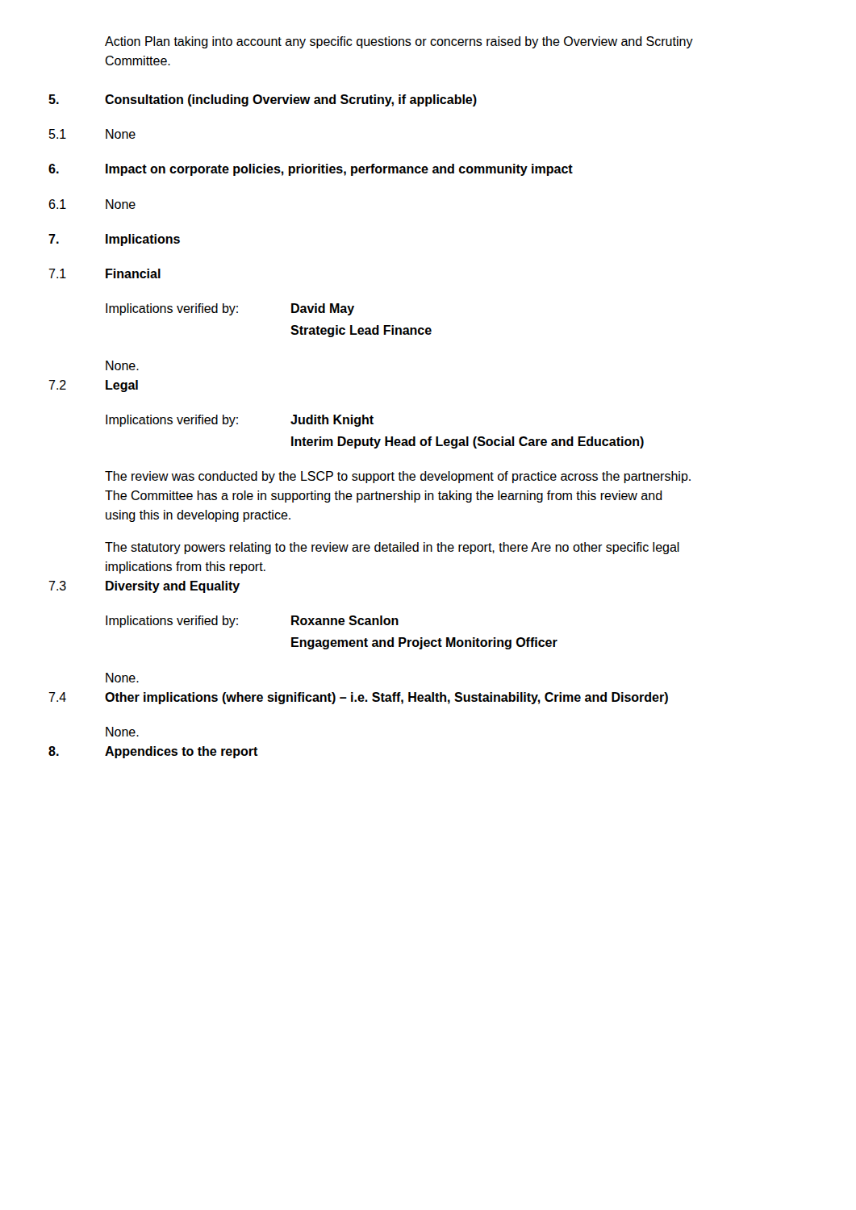Action Plan taking into account any specific questions or concerns raised by the Overview and Scrutiny Committee.
5.
Consultation (including Overview and Scrutiny, if applicable)
5.1
None
6.
Impact on corporate policies, priorities, performance and community impact
6.1
None
7.
Implications
7.1
Financial
Implications verified by:
David May
Strategic Lead Finance
None.
7.2
Legal
Implications verified by:
Judith Knight
Interim Deputy Head of Legal (Social Care and Education)
The review was conducted by the LSCP to support the development of practice across the partnership. The Committee has a role in supporting the partnership in taking the learning from this review and using this in developing practice.
The statutory powers relating to the review are detailed in the report, there Are no other specific legal implications from this report.
7.3
Diversity and Equality
Implications verified by:
Roxanne Scanlon
Engagement and Project Monitoring Officer
None.
7.4
Other implications (where significant) – i.e. Staff, Health, Sustainability, Crime and Disorder)
None.
8.
Appendices to the report